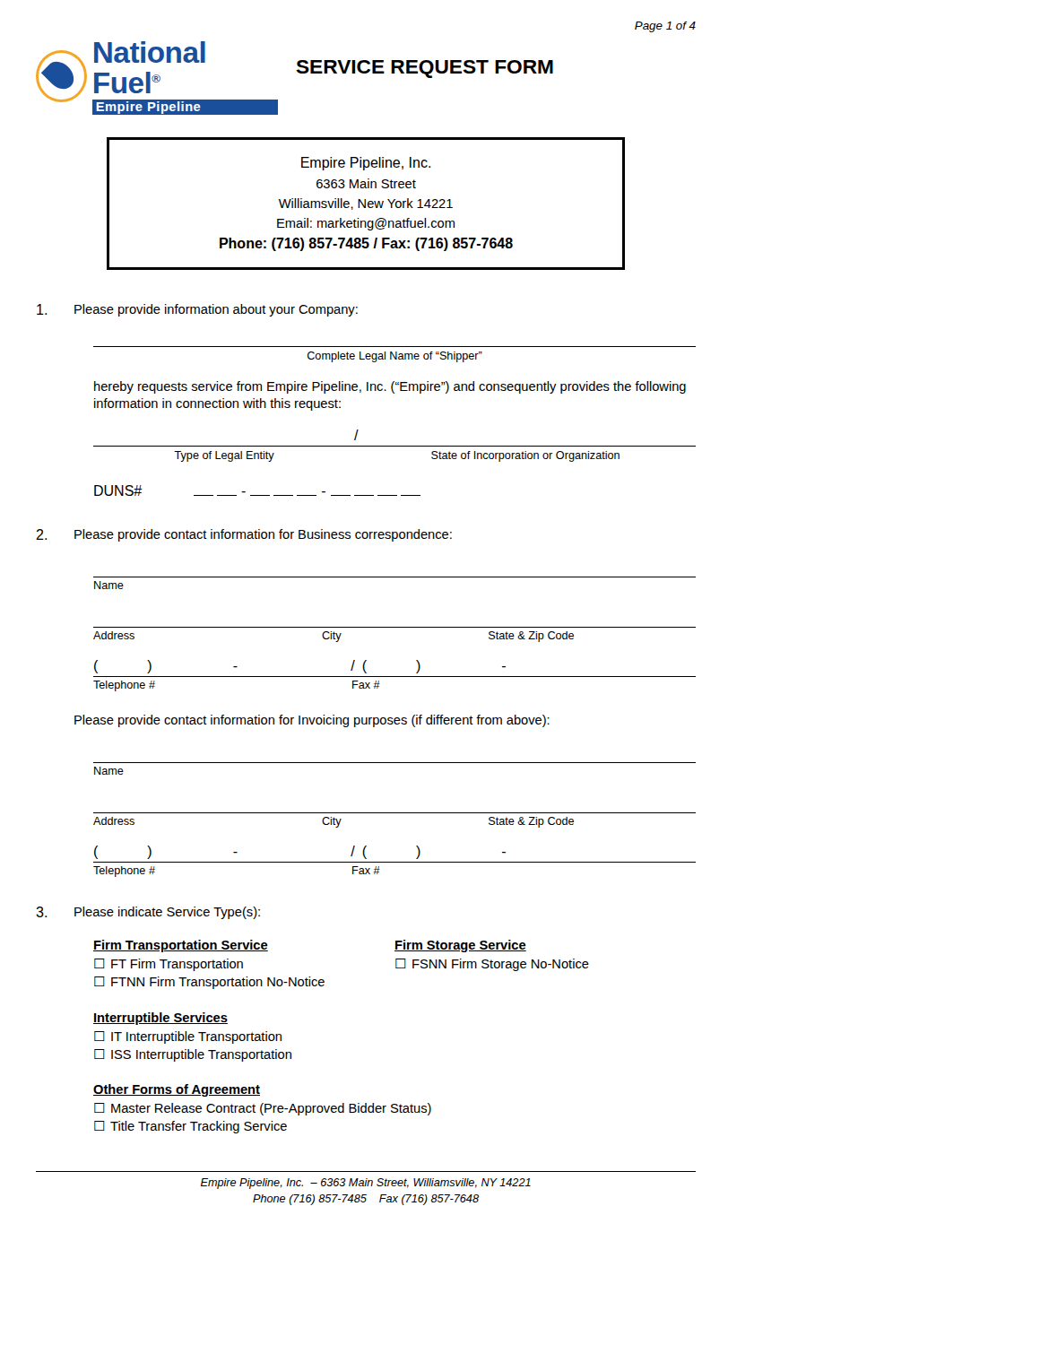Page 1 of 4
National Fuel®
Empire Pipeline
SERVICE REQUEST FORM
Empire Pipeline, Inc.
6363 Main Street
Williamsville, New York 14221
Email: marketing@natfuel.com
Phone: (716) 857-7485 / Fax: (716) 857-7648
Please provide information about your Company:
Complete Legal Name of “Shipper”
hereby requests service from Empire Pipeline, Inc. (“Empire”) and consequently provides the following information in connection with this request:
/
Type of Legal Entity
State of Incorporation or Organization
DUNS#
- -
Please provide contact information for Business correspondence:
Name
Address
City
State & Zip Code
( ) -
/
( ) -
Telephone #
Fax #
Please provide contact information for Invoicing purposes (if different from above):
Name
Address
City
State & Zip Code
( ) -
/
( ) -
Telephone #
Fax #
Please indicate Service Type(s):
Firm Transportation Service
☐FT Firm Transportation
☐FTNN Firm Transportation No-Notice
Firm Storage Service
☐FSNN Firm Storage No-Notice
Interruptible Services
☐IT Interruptible Transportation
☐ISS Interruptible Transportation
Other Forms of Agreement
☐Master Release Contract (Pre-Approved Bidder Status)
☐Title Transfer Tracking Service
Empire Pipeline, Inc. – 6363 Main Street, Williamsville, NY 14221
Phone (716) 857-7485 Fax (716) 857-7648